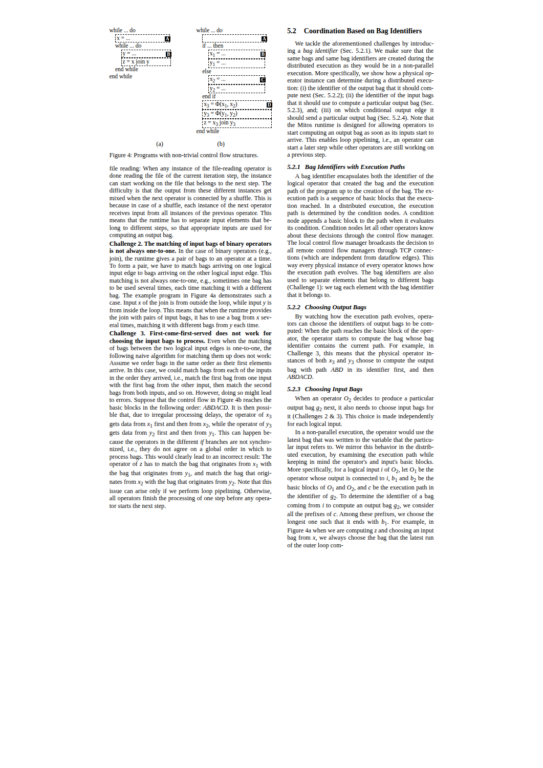while ... do
x = ...A
while ... do
y = ...B
z = x join y
end while
end while
while ... do
A
if ... then
x1 = ...B
y1 = ...
else
x2 = ...C
y2 = ...
end if
x3 = Φ(x1, x2)D
y3 = Φ(y1, y2)
z = x3 join y3
end while
(a)
(b)
Figure 4: Programs with non-trivial control flow structures.
file reading: When any instance of the file-reading operator is done reading the file of the current iteration step, the instance can start working on the file that belongs to the next step. The difficulty is that the output from these different instances get mixed when the next operator is connected by a shuffle. This is because in case of a shuffle, each instance of the next operator receives input from all instances of the previous operator. This means that the runtime has to separate input elements that belong to different steps, so that appropriate inputs are used for computing an output bag.
Challenge 2. The matching of input bags of binary operators is not always one-to-one. In the case of binary operators (e.g., join), the runtime gives a pair of bags to an operator at a time. To form a pair, we have to match bags arriving on one logical input edge to bags arriving on the other logical input edge. This matching is not always one-to-one, e.g., sometimes one bag has to be used several times, each time matching it with a different bag. The example program in Figure 4a demonstrates such a case. Input x of the join is from outside the loop, while input y is from inside the loop. This means that when the runtime provides the join with pairs of input bags, it has to use a bag from x several times, matching it with different bags from y each time.
Challenge 3. First-come-first-served does not work for choosing the input bags to process. Even when the matching of bags between the two logical input edges is one-to-one, the following naive algorithm for matching them up does not work: Assume we order bags in the same order as their first elements arrive. In this case, we could match bags from each of the inputs in the order they arrived, i.e., match the first bag from one input with the first bag from the other input, then match the second bags from both inputs, and so on. However, doing so might lead to errors. Suppose that the control flow in Figure 4b reaches the basic blocks in the following order: ABDACD. It is then possible that, due to irregular processing delays, the operator of x3 gets data from x1 first and then from x2, while the operator of y3 gets data from y2 first and then from y1. This can happen because the operators in the different if branches are not synchronized, i.e., they do not agree on a global order in which to process bags. This would clearly lead to an incorrect result: The operator of z has to match the bag that originates from x1 with the bag that originates from y1, and match the bag that originates from x2 with the bag that originates from y2. Note that this issue can arise only if we perform loop pipelining. Otherwise, all operators finish the processing of one step before any operator starts the next step.
5.2 Coordination Based on Bag Identifiers
We tackle the aforementioned challenges by introducing a bag identifier (Sec. 5.2.1). We make sure that the same bags and same bag identifiers are created during the distributed execution as they would be in a non-parallel execution. More specifically, we show how a physical operator instance can determine during a distributed execution: (i) the identifier of the output bag that it should compute next (Sec. 5.2.2); (ii) the identifier of the input bags that it should use to compute a particular output bag (Sec. 5.2.3), and; (iii) on which conditional output edge it should send a particular output bag (Sec. 5.2.4). Note that the Mitos runtime is designed for allowing operators to start computing an output bag as soon as its inputs start to arrive. This enables loop pipelining, i.e., an operator can start a later step while other operators are still working on a previous step.
5.2.1 Bag Identifiers with Execution Paths
A bag identifier encapsulates both the identifier of the logical operator that created the bag and the execution path of the program up to the creation of the bag. The execution path is a sequence of basic blocks that the execution reached. In a distributed execution, the execution path is determined by the condition nodes. A condition node appends a basic block to the path when it evaluates its condition. Condition nodes let all other operators know about these decisions through the control flow manager. The local control flow manager broadcasts the decision to all remote control flow managers through TCP connections (which are independent from dataflow edges). This way every physical instance of every operator knows how the execution path evolves. The bag identifiers are also used to separate elements that belong to different bags (Challenge 1): we tag each element with the bag identifier that it belongs to.
5.2.2 Choosing Output Bags
By watching how the execution path evolves, operators can choose the identifiers of output bags to be computed: When the path reaches the basic block of the operator, the operator starts to compute the bag whose bag identifier contains the current path. For example, in Challenge 3, this means that the physical operator instances of both x3 and y3 choose to compute the output bag with path ABD in its identifier first, and then ABDACD.
5.2.3 Choosing Input Bags
When an operator O2 decides to produce a particular output bag g2 next, it also needs to choose input bags for it (Challenges 2 & 3). This choice is made independently for each logical input.
In a non-parallel execution, the operator would use the latest bag that was written to the variable that the particular input refers to. We mirror this behavior in the distributed execution, by examining the execution path while keeping in mind the operator's and input's basic blocks. More specifically, for a logical input i of O2, let O1 be the operator whose output is connected to i, b1 and b2 be the basic blocks of O1 and O2, and c be the execution path in the identifier of g2. To determine the identifier of a bag coming from i to compute an output bag g2, we consider all the prefixes of c. Among these prefixes, we choose the longest one such that it ends with b1. For example, in Figure 4a when we are computing z and choosing an input bag from x, we always choose the bag that the latest run of the outer loop com-